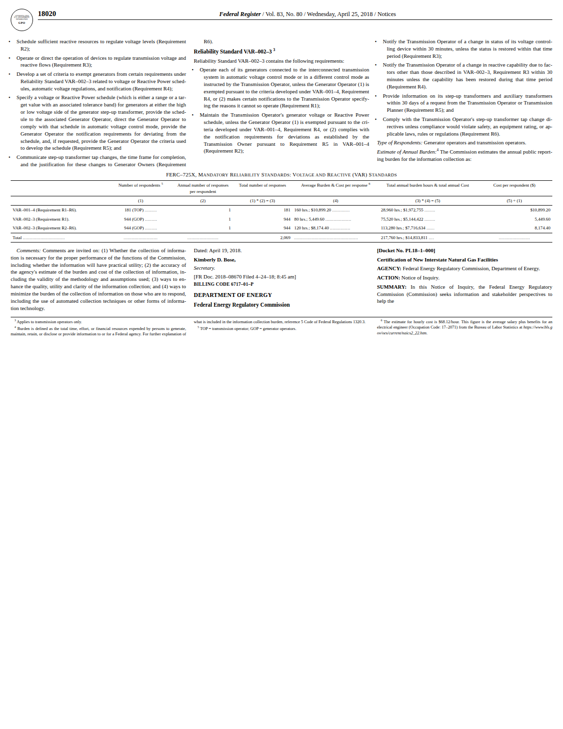AUTHENTICATED U.S. GOVERNMENT INFORMATION GPO
18020
Federal Register / Vol. 83, No. 80 / Wednesday, April 25, 2018 / Notices
Schedule sufficient reactive resources to regulate voltage levels (Requirement R2);
Operate or direct the operation of devices to regulate transmission voltage and reactive flows (Requirement R3);
Develop a set of criteria to exempt generators from certain requirements under Reliability Standard VAR–002–3 related to voltage or Reactive Power schedules, automatic voltage regulations, and notification (Requirement R4);
Specify a voltage or Reactive Power schedule (which is either a range or a target value with an associated tolerance band) for generators at either the high or low voltage side of the generator step-up transformer, provide the schedule to the associated Generator Operator, direct the Generator Operator to comply with that schedule in automatic voltage control mode, provide the Generator Operator the notification requirements for deviating from the schedule, and, if requested, provide the Generator Operator the criteria used to develop the schedule (Requirement R5); and
Communicate step-up transformer tap changes, the time frame for completion, and the justification for these changes to Generator Owners (Requirement R6).
Reliability Standard VAR–002–3 3
Reliability Standard VAR–002–3 contains the following requirements:
Operate each of its generators connected to the interconnected transmission system in automatic voltage control mode or in a different control mode as instructed by the Transmission Operator, unless the Generator Operator (1) is exempted pursuant to the criteria developed under VAR–001–4, Requirement R4, or (2) makes certain notifications to the Transmission Operator specifying the reasons it cannot so operate (Requirement R1);
Maintain the Transmission Operator's generator voltage or Reactive Power schedule, unless the Generator Operator (1) is exempted pursuant to the criteria developed under VAR–001–4, Requirement R4, or (2) complies with the notification requirements for deviations as established by the Transmission Owner pursuant to Requirement R5 in VAR–001–4 (Requirement R2);
Notify the Transmission Operator of a change in status of its voltage controlling device within 30 minutes, unless the status is restored within that time period (Requirement R3);
Notify the Transmission Operator of a change in reactive capability due to factors other than those described in VAR–002–3, Requirement R3 within 30 minutes unless the capability has been restored during that time period (Requirement R4).
Provide information on its step-up transformers and auxiliary transformers within 30 days of a request from the Transmission Operator or Transmission Planner (Requirement R5); and
Comply with the Transmission Operator's step-up transformer tap change directives unless compliance would violate safety, an equipment rating, or applicable laws, rules or regulations (Requirement R6).
Type of Respondents: Generator operators and transmission operators.
Estimate of Annual Burden:4 The Commission estimates the annual public reporting burden for the information collection as:
FERC–725X, M ANDATORY R ELIABILITY S TANDARDS : V OLTAGE AND R EACTIVE (VAR) S TANDARDS
| | Number of respondents 5 | Annual number of responses per respondent | Total number of responses | Average Burden & Cost per response 6 | Total annual burden hours & total annual Cost | Cost per respondent ($) |
| --- | --- | --- | --- | --- | --- | --- |
| | (1) | (2) | (1) * (2) = (3) | (4) | (3) * (4) = (5) | (5) ÷ (1) |
| VAR–001–4 (Requirement R1–R6). | 181 (TOP) ......... | 1 | 181 | 160 hrs.; $10,899.20 ............. | 28,960 hrs.; $1,972,755 ........ | $10,899.20 |
| VAR–002–3 (Requirement R1). | 944 (GOP) ......... | 1 | 944 | 80 hrs.; 5,449.60 ................... | 75,520 hrs.; $5,144,422 ........ | 5,449.60 |
| VAR–002–3 (Requirement R2–R6). | 944 (GOP) ......... | 1 | 944 | 120 hrs.; $8,174.40 ............... | 113,280 hrs.; $7,716,634 ...... | 8,174.40 |
| Total ............................... | ......................... | ....................... | 2,069 | ............................................... | 217,760 hrs.; $14,833,811 .... | ....................... |
Comments: Comments are invited on: (1) Whether the collection of information is necessary for the proper performance of the functions of the Commission, including whether the information will have practical utility; (2) the accuracy of the agency's estimate of the burden and cost of the collection of information, including the validity of the methodology and assumptions used; (3) ways to enhance the quality, utility and clarity of the information collection; and (4) ways to minimize the burden of the collection of information on those who are to respond, including the use of automated collection techniques or other forms of information technology.
Dated: April 19, 2018.
Kimberly D. Bose,
Secretary.
[FR Doc. 2018–08670 Filed 4–24–18; 8:45 am]
BILLING CODE 6717–01–P
DEPARTMENT OF ENERGY
Federal Energy Regulatory Commission
[Docket No. PL18–1–000]
Certification of New Interstate Natural Gas Facilities
AGENCY: Federal Energy Regulatory Commission, Department of Energy.
ACTION: Notice of Inquiry.
SUMMARY: In this Notice of Inquiry, the Federal Energy Regulatory Commission (Commission) seeks information and stakeholder perspectives to help the
3 Applies to transmission operators only.
4 Burden is defined as the total time, effort, or financial resources expended by persons to generate, maintain, retain, or disclose or provide information to or for a Federal agency. For further explanation of what is included in the information collection burden, reference 5 Code of Federal Regulations 1320.3.
5 TOP = transmission operator; GOP = generator operators.
6 The estimate for hourly cost is $68.12/hour. This figure is the average salary plus benefits for an electrical engineer (Occupation Code: 17–2071) from the Bureau of Labor Statistics at https://www.bls.gov/oes/current/naics2_22.htm.